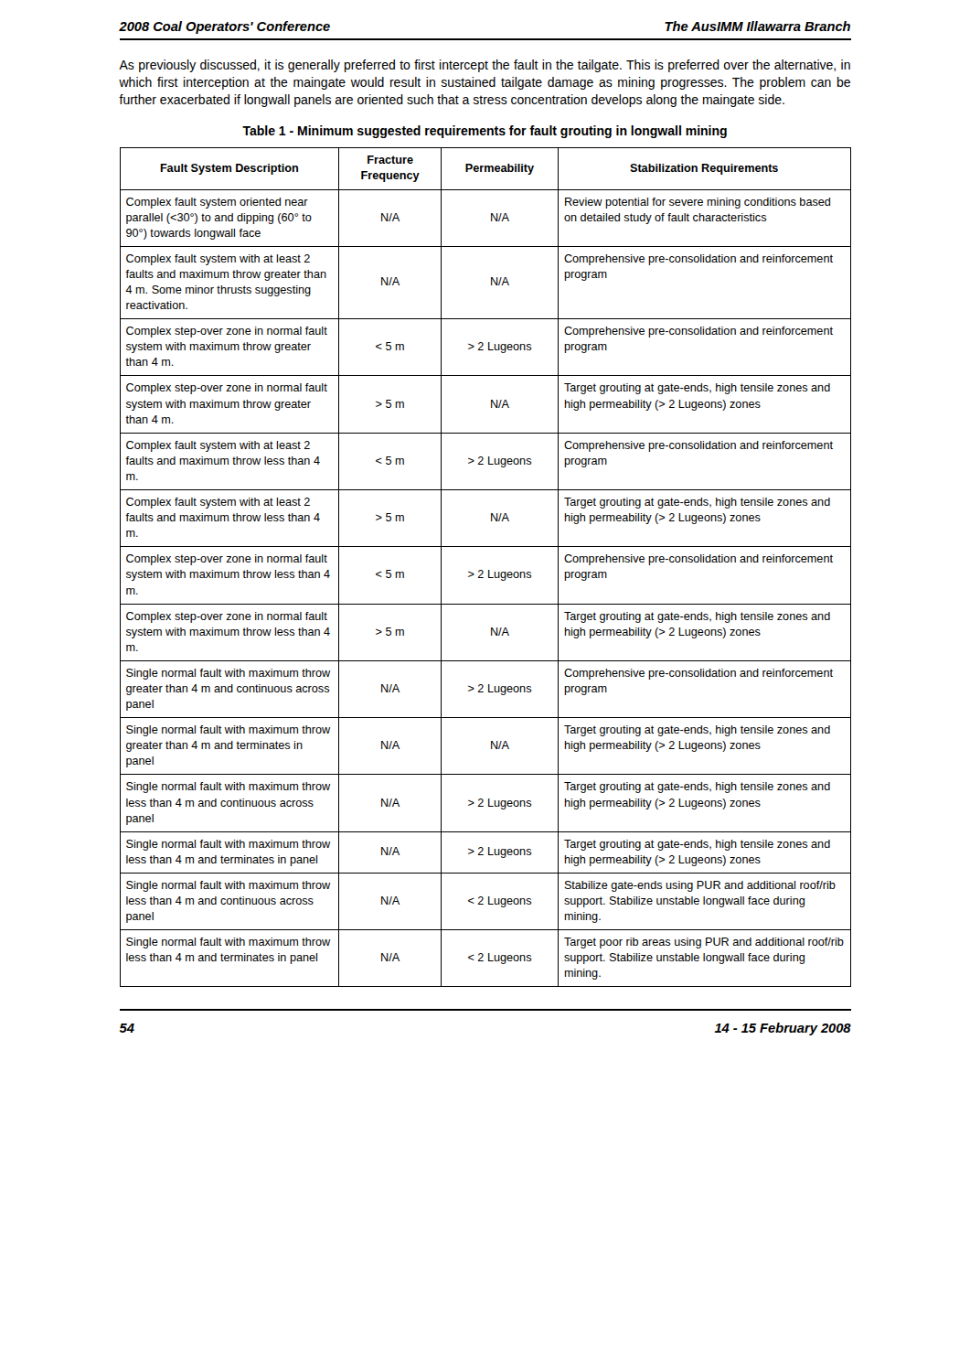2008 Coal Operators' Conference The AusIMM Illawarra Branch
As previously discussed, it is generally preferred to first intercept the fault in the tailgate. This is preferred over the alternative, in which first interception at the maingate would result in sustained tailgate damage as mining progresses. The problem can be further exacerbated if longwall panels are oriented such that a stress concentration develops along the maingate side.
Table 1 - Minimum suggested requirements for fault grouting in longwall mining
| Fault System Description | Fracture Frequency | Permeability | Stabilization Requirements |
| --- | --- | --- | --- |
| Complex fault system oriented near parallel (<30°) to and dipping (60° to 90°) towards longwall face | N/A | N/A | Review potential for severe mining conditions based on detailed study of fault characteristics |
| Complex fault system with at least 2 faults and maximum throw greater than 4 m. Some minor thrusts suggesting reactivation. | N/A | N/A | Comprehensive pre-consolidation and reinforcement program |
| Complex step-over zone in normal fault system with maximum throw greater than 4 m. | < 5 m | > 2 Lugeons | Comprehensive pre-consolidation and reinforcement program |
| Complex step-over zone in normal fault system with maximum throw greater than 4 m. | > 5 m | N/A | Target grouting at gate-ends, high tensile zones and high permeability (> 2 Lugeons) zones |
| Complex fault system with at least 2 faults and maximum throw less than 4 m. | < 5 m | > 2 Lugeons | Comprehensive pre-consolidation and reinforcement program |
| Complex fault system with at least 2 faults and maximum throw less than 4 m. | > 5 m | N/A | Target grouting at gate-ends, high tensile zones and high permeability (> 2 Lugeons) zones |
| Complex step-over zone in normal fault system with maximum throw less than 4 m. | < 5 m | > 2 Lugeons | Comprehensive pre-consolidation and reinforcement program |
| Complex step-over zone in normal fault system with maximum throw less than 4 m. | > 5 m | N/A | Target grouting at gate-ends, high tensile zones and high permeability (> 2 Lugeons) zones |
| Single normal fault with maximum throw greater than 4 m and continuous across panel | N/A | > 2 Lugeons | Comprehensive pre-consolidation and reinforcement program |
| Single normal fault with maximum throw greater than 4 m and terminates in panel | N/A | N/A | Target grouting at gate-ends, high tensile zones and high permeability (> 2 Lugeons) zones |
| Single normal fault with maximum throw less than 4 m and continuous across panel | N/A | > 2 Lugeons | Target grouting at gate-ends, high tensile zones and high permeability (> 2 Lugeons) zones |
| Single normal fault with maximum throw less than 4 m and terminates in panel | N/A | > 2 Lugeons | Target grouting at gate-ends, high tensile zones and high permeability (> 2 Lugeons) zones |
| Single normal fault with maximum throw less than 4 m and continuous across panel | N/A | < 2 Lugeons | Stabilize gate-ends using PUR and additional roof/rib support. Stabilize unstable longwall face during mining. |
| Single normal fault with maximum throw less than 4 m and terminates in panel | N/A | < 2 Lugeons | Target poor rib areas using PUR and additional roof/rib support. Stabilize unstable longwall face during mining. |
54 14 - 15 February 2008